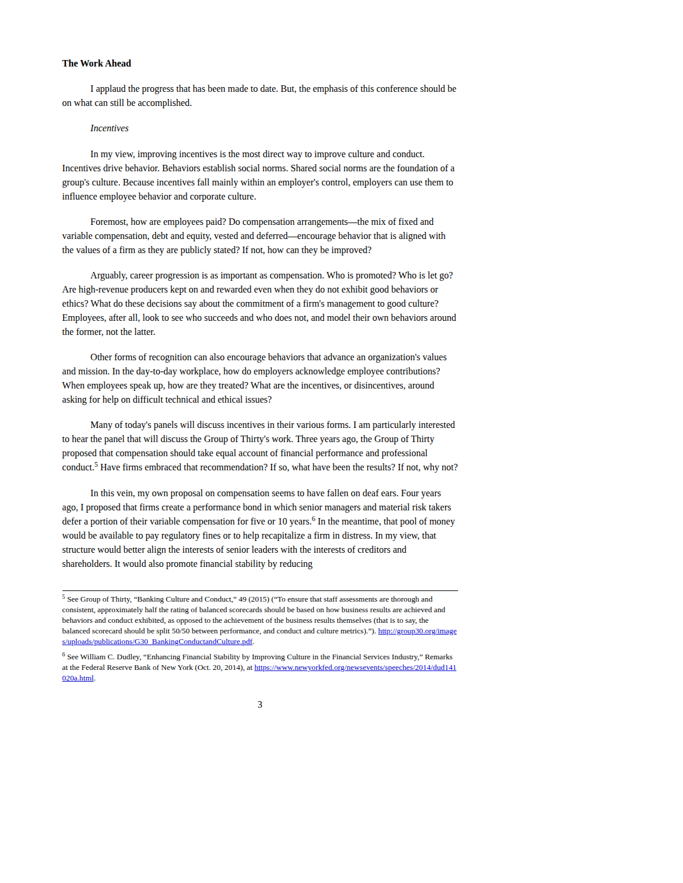The Work Ahead
I applaud the progress that has been made to date. But, the emphasis of this conference should be on what can still be accomplished.
Incentives
In my view, improving incentives is the most direct way to improve culture and conduct. Incentives drive behavior. Behaviors establish social norms. Shared social norms are the foundation of a group's culture. Because incentives fall mainly within an employer's control, employers can use them to influence employee behavior and corporate culture.
Foremost, how are employees paid? Do compensation arrangements—the mix of fixed and variable compensation, debt and equity, vested and deferred—encourage behavior that is aligned with the values of a firm as they are publicly stated? If not, how can they be improved?
Arguably, career progression is as important as compensation. Who is promoted? Who is let go? Are high-revenue producers kept on and rewarded even when they do not exhibit good behaviors or ethics? What do these decisions say about the commitment of a firm's management to good culture? Employees, after all, look to see who succeeds and who does not, and model their own behaviors around the former, not the latter.
Other forms of recognition can also encourage behaviors that advance an organization's values and mission. In the day-to-day workplace, how do employers acknowledge employee contributions? When employees speak up, how are they treated? What are the incentives, or disincentives, around asking for help on difficult technical and ethical issues?
Many of today's panels will discuss incentives in their various forms. I am particularly interested to hear the panel that will discuss the Group of Thirty's work. Three years ago, the Group of Thirty proposed that compensation should take equal account of financial performance and professional conduct.5 Have firms embraced that recommendation? If so, what have been the results? If not, why not?
In this vein, my own proposal on compensation seems to have fallen on deaf ears. Four years ago, I proposed that firms create a performance bond in which senior managers and material risk takers defer a portion of their variable compensation for five or 10 years.6 In the meantime, that pool of money would be available to pay regulatory fines or to help recapitalize a firm in distress. In my view, that structure would better align the interests of senior leaders with the interests of creditors and shareholders. It would also promote financial stability by reducing
5 See Group of Thirty, “Banking Culture and Conduct,” 49 (2015) (“To ensure that staff assessments are thorough and consistent, approximately half the rating of balanced scorecards should be based on how business results are achieved and behaviors and conduct exhibited, as opposed to the achievement of the business results themselves (that is to say, the balanced scorecard should be split 50/50 between performance, and conduct and culture metrics).”). http://group30.org/images/uploads/publications/G30_BankingConductandCulture.pdf.
6 See William C. Dudley, “Enhancing Financial Stability by Improving Culture in the Financial Services Industry,” Remarks at the Federal Reserve Bank of New York (Oct. 20, 2014), at https://www.newyorkfed.org/newsevents/speeches/2014/dud141020a.html.
3